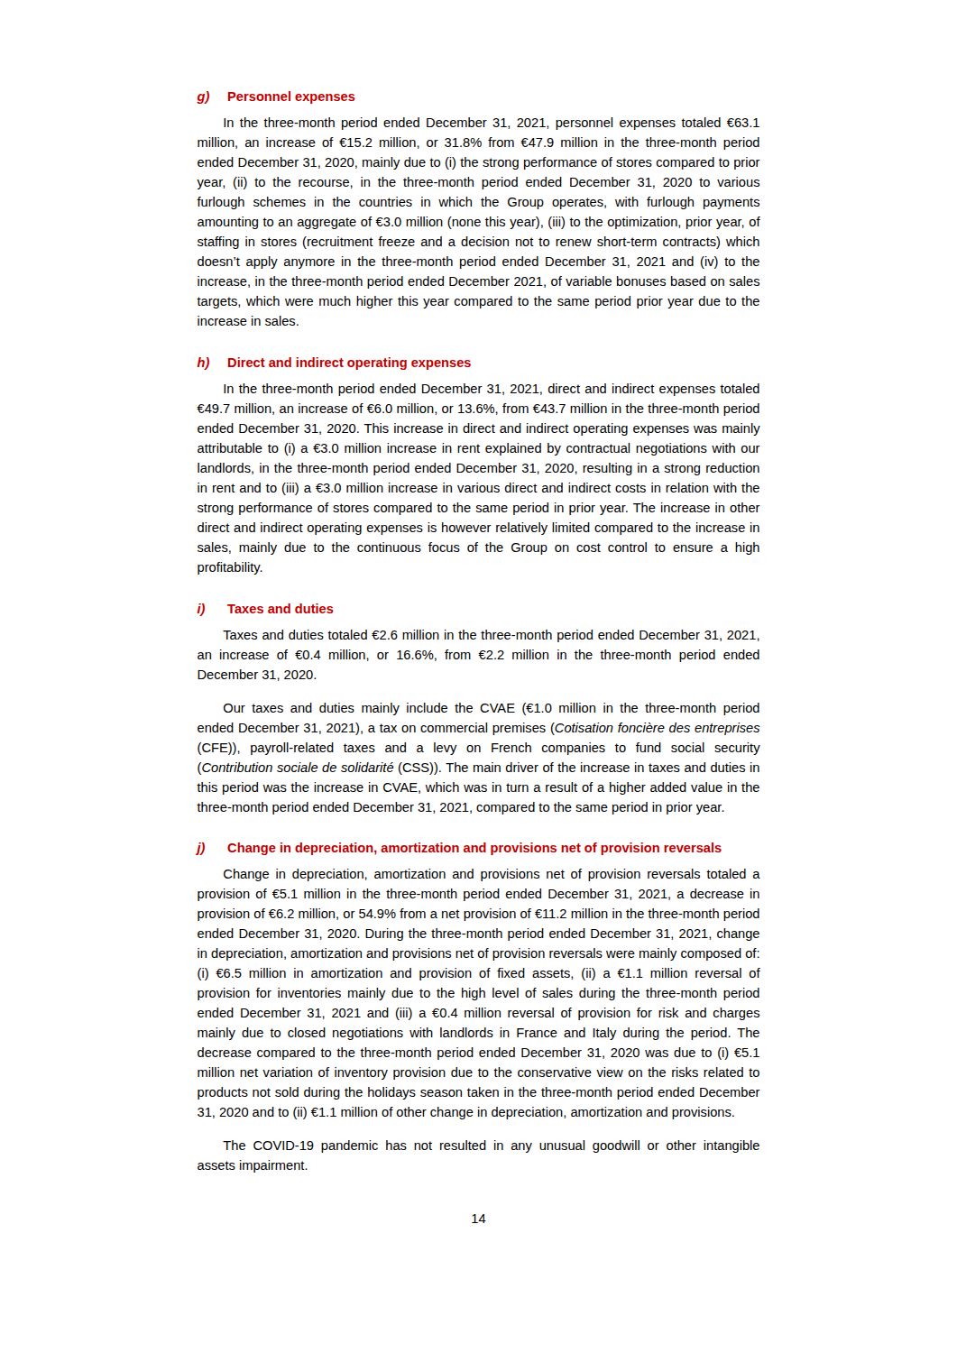g) Personnel expenses
In the three-month period ended December 31, 2021, personnel expenses totaled €63.1 million, an increase of €15.2 million, or 31.8% from €47.9 million in the three-month period ended December 31, 2020, mainly due to (i) the strong performance of stores compared to prior year, (ii) to the recourse, in the three-month period ended December 31, 2020 to various furlough schemes in the countries in which the Group operates, with furlough payments amounting to an aggregate of €3.0 million (none this year), (iii) to the optimization, prior year, of staffing in stores (recruitment freeze and a decision not to renew short-term contracts) which doesn’t apply anymore in the three-month period ended December 31, 2021 and (iv) to the increase, in the three-month period ended December 2021, of variable bonuses based on sales targets, which were much higher this year compared to the same period prior year due to the increase in sales.
h) Direct and indirect operating expenses
In the three-month period ended December 31, 2021, direct and indirect expenses totaled €49.7 million, an increase of €6.0 million, or 13.6%, from €43.7 million in the three-month period ended December 31, 2020. This increase in direct and indirect operating expenses was mainly attributable to (i) a €3.0 million increase in rent explained by contractual negotiations with our landlords, in the three-month period ended December 31, 2020, resulting in a strong reduction in rent and to (iii) a €3.0 million increase in various direct and indirect costs in relation with the strong performance of stores compared to the same period in prior year. The increase in other direct and indirect operating expenses is however relatively limited compared to the increase in sales, mainly due to the continuous focus of the Group on cost control to ensure a high profitability.
i) Taxes and duties
Taxes and duties totaled €2.6 million in the three-month period ended December 31, 2021, an increase of €0.4 million, or 16.6%, from €2.2 million in the three-month period ended December 31, 2020.
Our taxes and duties mainly include the CVAE (€1.0 million in the three-month period ended December 31, 2021), a tax on commercial premises (Cotisation foncière des entreprises (CFE)), payroll-related taxes and a levy on French companies to fund social security (Contribution sociale de solidarité (CSS)). The main driver of the increase in taxes and duties in this period was the increase in CVAE, which was in turn a result of a higher added value in the three-month period ended December 31, 2021, compared to the same period in prior year.
j) Change in depreciation, amortization and provisions net of provision reversals
Change in depreciation, amortization and provisions net of provision reversals totaled a provision of €5.1 million in the three-month period ended December 31, 2021, a decrease in provision of €6.2 million, or 54.9% from a net provision of €11.2 million in the three-month period ended December 31, 2020. During the three-month period ended December 31, 2021, change in depreciation, amortization and provisions net of provision reversals were mainly composed of: (i) €6.5 million in amortization and provision of fixed assets, (ii) a €1.1 million reversal of provision for inventories mainly due to the high level of sales during the three-month period ended December 31, 2021 and (iii) a €0.4 million reversal of provision for risk and charges mainly due to closed negotiations with landlords in France and Italy during the period. The decrease compared to the three-month period ended December 31, 2020 was due to (i) €5.1 million net variation of inventory provision due to the conservative view on the risks related to products not sold during the holidays season taken in the three-month period ended December 31, 2020 and to (ii) €1.1 million of other change in depreciation, amortization and provisions.
The COVID-19 pandemic has not resulted in any unusual goodwill or other intangible assets impairment.
14